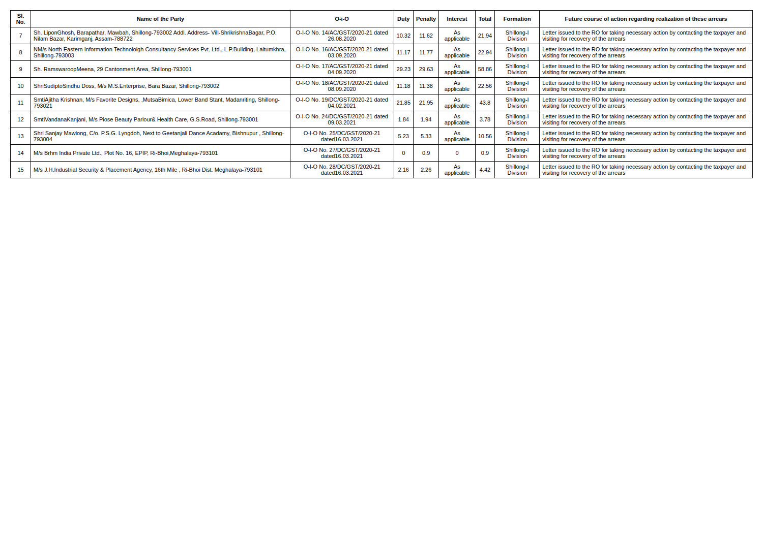| Sl. No. | Name of the Party | O-i-O | Duty | Penalty | Interest | Total | Formation | Future course of action regarding realization of these arrears |
| --- | --- | --- | --- | --- | --- | --- | --- | --- |
| 7 | Sh. LiponGhosh, Barapathar, Mawbah, Shillong-793002 Addl. Address- Vill-ShrikrishnaBagar, P.O. Nilam Bazar, Karimganj, Assam-788722 | O-I-O No. 14/AC/GST/2020-21 dated 26.08.2020 | 10.32 | 11.62 | As applicable | 21.94 | Shillong-I Division | Letter issued to the RO for taking necessary action by contacting the taxpayer and visiting for recovery of the arrears |
| 8 | NM/s North Eastern Information Technololgh Consultancy Services Pvt. Ltd., L.P.Building, Laitumkhra, Shillong-793003 | O-I-O No. 16/AC/GST/2020-21 dated 03.09.2020 | 11.17 | 11.77 | As applicable | 22.94 | Shillong-I Division | Letter issued to the RO for taking necessary action by contacting the taxpayer and visiting for recovery of the arrears |
| 9 | Sh. RamswaroopMeena, 29 Cantonment Area, Shillong-793001 | O-I-O No. 17/AC/GST/2020-21 dated 04.09.2020 | 29.23 | 29.63 | As applicable | 58.86 | Shillong-I Division | Letter issued to the RO for taking necessary action by contacting the taxpayer and visiting for recovery of the arrears |
| 10 | ShriSudiptoSindhu Doss, M/s M.S.Enterprise, Bara Bazar, Shillong-793002 | O-I-O No. 18/AC/GST/2020-21 dated 08.09.2020 | 11.18 | 11.38 | As applicable | 22.56 | Shillong-I Division | Letter issued to the RO for taking necessary action by contacting the taxpayer and visiting for recovery of the arrears |
| 11 | SmtiAjitha Krishnan, M/s Favorite Designs, ,MutsaBimica, Lower Band Stant, Madanriting, Shillong-793021 | O-I-O No. 19/DC/GST/2020-21 dated 04.02.2021 | 21.85 | 21.95 | As applicable | 43.8 | Shillong-I Division | Letter issued to the RO for taking necessary action by contacting the taxpayer and visiting for recovery of the arrears |
| 12 | SmtiVandanaKanjani, M/s Piose Beauty Parlour& Health Care, G.S.Road, Shillong-793001 | O-I-O No. 24/DC/GST/2020-21 dated 09.03.2021 | 1.84 | 1.94 | As applicable | 3.78 | Shillong-I Division | Letter issued to the RO for taking necessary action by contacting the taxpayer and visiting for recovery of the arrears |
| 13 | Shri Sanjay Mawiong, C/o. P.S.G. Lyngdoh, Next to Geetanjali Dance Acadamy, Bishnupur , Shillong-793004 | O-I-O No. 25/DC/GST/2020-21 dated16.03.2021 | 5.23 | 5.33 | As applicable | 10.56 | Shillong-I Division | Letter issued to the RO for taking necessary action by contacting the taxpayer and visiting for recovery of the arrears |
| 14 | M/s Brhm India Private Ltd., Plot No. 16, EPIP, Ri-Bhoi,Meghalaya-793101 | O-I-O No. 27/DC/GST/2020-21 dated16.03.2021 | 0 | 0.9 | 0 | 0.9 | Shillong-I Division | Letter issued to the RO for taking necessary action by contacting the taxpayer and visiting for recovery of the arrears |
| 15 | M/s J.H.Industrial Security & Placement Agency, 16th Mile , Ri-Bhoi Dist. Meghalaya-793101 | O-I-O No. 28/DC/GST/2020-21 dated16.03.2021 | 2.16 | 2.26 | As applicable | 4.42 | Shillong-I Division | Letter issued to the RO for taking necessary action by contacting the taxpayer and visiting for recovery of the arrears |